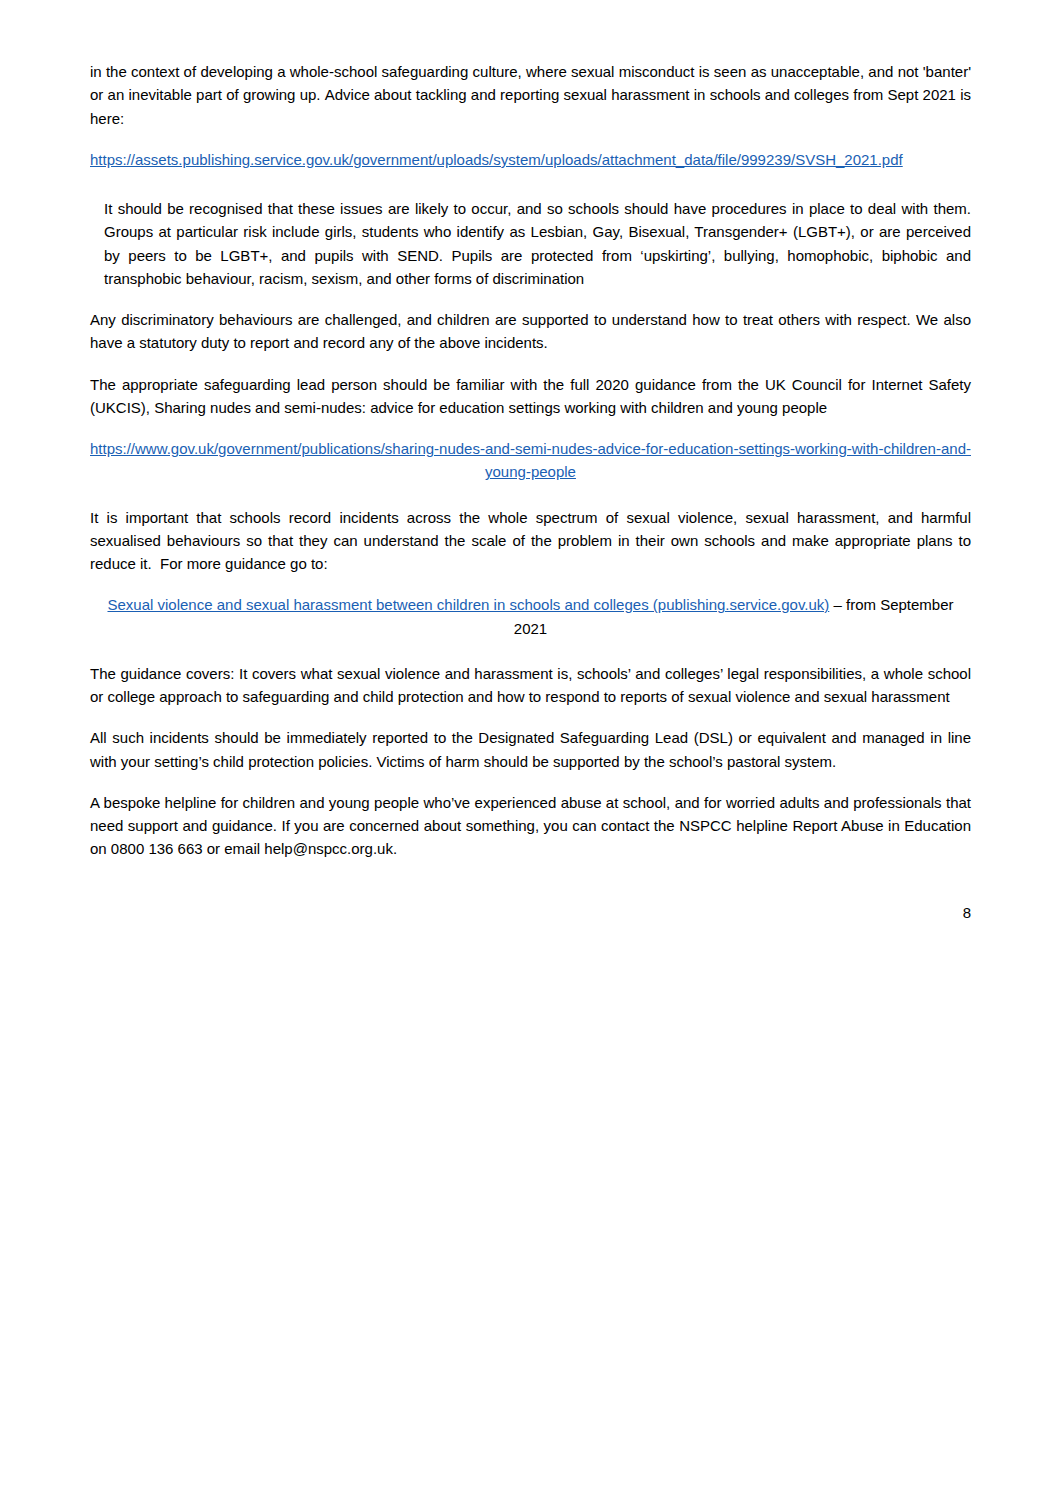in the context of developing a whole-school safeguarding culture, where sexual misconduct is seen as unacceptable, and not 'banter' or an inevitable part of growing up. Advice about tackling and reporting sexual harassment in schools and colleges from Sept 2021 is here:
https://assets.publishing.service.gov.uk/government/uploads/system/uploads/attachment_data/file/999239/SVSH_2021.pdf
It should be recognised that these issues are likely to occur, and so schools should have procedures in place to deal with them. Groups at particular risk include girls, students who identify as Lesbian, Gay, Bisexual, Transgender+ (LGBT+), or are perceived by peers to be LGBT+, and pupils with SEND. Pupils are protected from ‘upskirting’, bullying, homophobic, biphobic and transphobic behaviour, racism, sexism, and other forms of discrimination
Any discriminatory behaviours are challenged, and children are supported to understand how to treat others with respect. We also have a statutory duty to report and record any of the above incidents.
The appropriate safeguarding lead person should be familiar with the full 2020 guidance from the UK Council for Internet Safety (UKCIS), Sharing nudes and semi-nudes: advice for education settings working with children and young people
https://www.gov.uk/government/publications/sharing-nudes-and-semi-nudes-advice-for-education-settings-working-with-children-and-young-people
It is important that schools record incidents across the whole spectrum of sexual violence, sexual harassment, and harmful sexualised behaviours so that they can understand the scale of the problem in their own schools and make appropriate plans to reduce it. For more guidance go to:
Sexual violence and sexual harassment between children in schools and colleges (publishing.service.gov.uk) – from September 2021
The guidance covers: It covers what sexual violence and harassment is, schools’ and colleges’ legal responsibilities, a whole school or college approach to safeguarding and child protection and how to respond to reports of sexual violence and sexual harassment
All such incidents should be immediately reported to the Designated Safeguarding Lead (DSL) or equivalent and managed in line with your setting’s child protection policies. Victims of harm should be supported by the school’s pastoral system.
A bespoke helpline for children and young people who’ve experienced abuse at school, and for worried adults and professionals that need support and guidance. If you are concerned about something, you can contact the NSPCC helpline Report Abuse in Education on 0800 136 663 or email help@nspcc.org.uk.
8